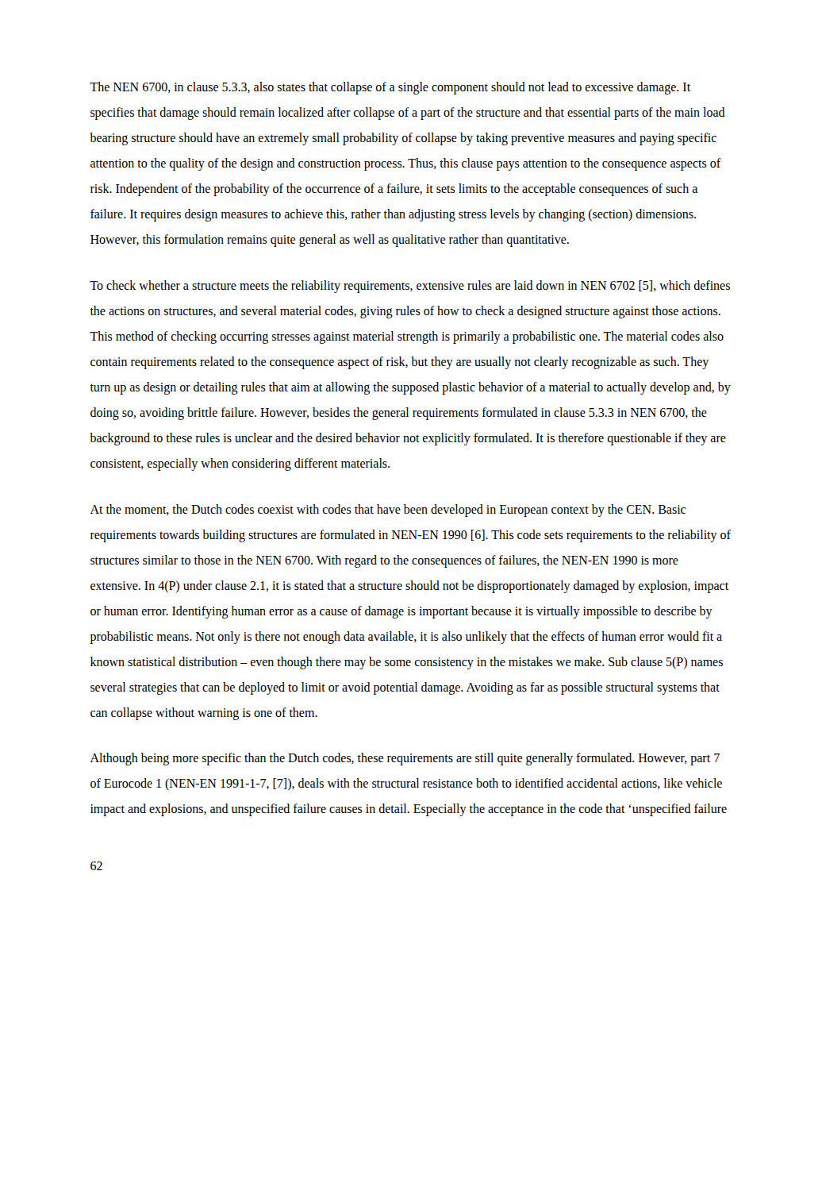The NEN 6700, in clause 5.3.3, also states that collapse of a single component should not lead to excessive damage. It specifies that damage should remain localized after collapse of a part of the structure and that essential parts of the main load bearing structure should have an extremely small probability of collapse by taking preventive measures and paying specific attention to the quality of the design and construction process. Thus, this clause pays attention to the consequence aspects of risk. Independent of the probability of the occurrence of a failure, it sets limits to the acceptable consequences of such a failure. It requires design measures to achieve this, rather than adjusting stress levels by changing (section) dimensions. However, this formulation remains quite general as well as qualitative rather than quantitative.
To check whether a structure meets the reliability requirements, extensive rules are laid down in NEN 6702 [5], which defines the actions on structures, and several material codes, giving rules of how to check a designed structure against those actions. This method of checking occurring stresses against material strength is primarily a probabilistic one. The material codes also contain requirements related to the consequence aspect of risk, but they are usually not clearly recognizable as such. They turn up as design or detailing rules that aim at allowing the supposed plastic behavior of a material to actually develop and, by doing so, avoiding brittle failure. However, besides the general requirements formulated in clause 5.3.3 in NEN 6700, the background to these rules is unclear and the desired behavior not explicitly formulated. It is therefore questionable if they are consistent, especially when considering different materials.
At the moment, the Dutch codes coexist with codes that have been developed in European context by the CEN. Basic requirements towards building structures are formulated in NEN-EN 1990 [6]. This code sets requirements to the reliability of structures similar to those in the NEN 6700. With regard to the consequences of failures, the NEN-EN 1990 is more extensive. In 4(P) under clause 2.1, it is stated that a structure should not be disproportionately damaged by explosion, impact or human error. Identifying human error as a cause of damage is important because it is virtually impossible to describe by probabilistic means. Not only is there not enough data available, it is also unlikely that the effects of human error would fit a known statistical distribution – even though there may be some consistency in the mistakes we make. Sub clause 5(P) names several strategies that can be deployed to limit or avoid potential damage. Avoiding as far as possible structural systems that can collapse without warning is one of them.
Although being more specific than the Dutch codes, these requirements are still quite generally formulated. However, part 7 of Eurocode 1 (NEN-EN 1991-1-7, [7]), deals with the structural resistance both to identified accidental actions, like vehicle impact and explosions, and unspecified failure causes in detail. Especially the acceptance in the code that ‘unspecified failure
62